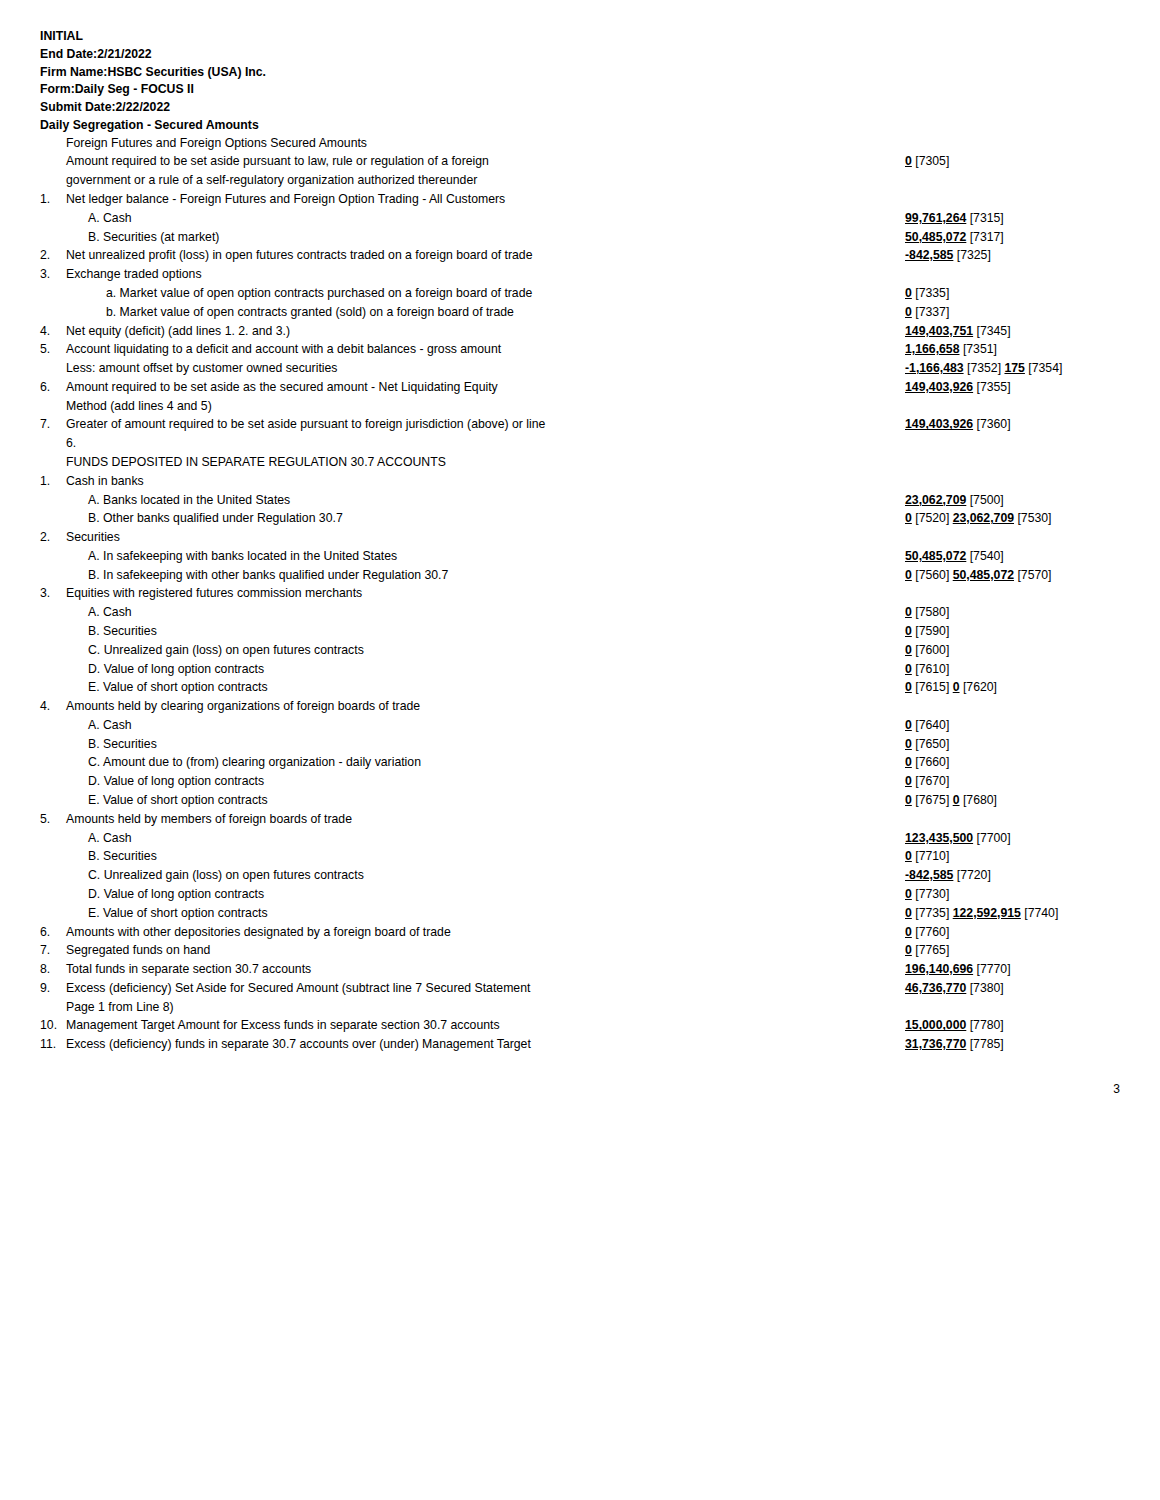INITIAL
End Date:2/21/2022
Firm Name:HSBC Securities (USA) Inc.
Form:Daily Seg - FOCUS II
Submit Date:2/22/2022
Daily Segregation - Secured Amounts
| | Foreign Futures and Foreign Options Secured Amounts | |
| | Amount required to be set aside pursuant to law, rule or regulation of a foreign | 0 [7305] |
| | government or a rule of a self-regulatory organization authorized thereunder | |
| 1. | Net ledger balance - Foreign Futures and Foreign Option Trading - All Customers | |
| | A. Cash | 99,761,264 [7315] |
| | B. Securities (at market) | 50,485,072 [7317] |
| 2. | Net unrealized profit (loss) in open futures contracts traded on a foreign board of trade | -842,585 [7325] |
| 3. | Exchange traded options | |
| | a. Market value of open option contracts purchased on a foreign board of trade | 0 [7335] |
| | b. Market value of open contracts granted (sold) on a foreign board of trade | 0 [7337] |
| 4. | Net equity (deficit) (add lines 1. 2. and 3.) | 149,403,751 [7345] |
| 5. | Account liquidating to a deficit and account with a debit balances - gross amount | 1,166,658 [7351] |
| | Less: amount offset by customer owned securities | -1,166,483 [7352] 175 [7354] |
| 6. | Amount required to be set aside as the secured amount - Net Liquidating Equity | 149,403,926 [7355] |
| | Method (add lines 4 and 5) | |
| 7. | Greater of amount required to be set aside pursuant to foreign jurisdiction (above) or line | 149,403,926 [7360] |
| | 6. | |
| | FUNDS DEPOSITED IN SEPARATE REGULATION 30.7 ACCOUNTS | |
| 1. | Cash in banks | |
| | A. Banks located in the United States | 23,062,709 [7500] |
| | B. Other banks qualified under Regulation 30.7 | 0 [7520] 23,062,709 [7530] |
| 2. | Securities | |
| | A. In safekeeping with banks located in the United States | 50,485,072 [7540] |
| | B. In safekeeping with other banks qualified under Regulation 30.7 | 0 [7560] 50,485,072 [7570] |
| 3. | Equities with registered futures commission merchants | |
| | A. Cash | 0 [7580] |
| | B. Securities | 0 [7590] |
| | C. Unrealized gain (loss) on open futures contracts | 0 [7600] |
| | D. Value of long option contracts | 0 [7610] |
| | E. Value of short option contracts | 0 [7615] 0 [7620] |
| 4. | Amounts held by clearing organizations of foreign boards of trade | |
| | A. Cash | 0 [7640] |
| | B. Securities | 0 [7650] |
| | C. Amount due to (from) clearing organization - daily variation | 0 [7660] |
| | D. Value of long option contracts | 0 [7670] |
| | E. Value of short option contracts | 0 [7675] 0 [7680] |
| 5. | Amounts held by members of foreign boards of trade | |
| | A. Cash | 123,435,500 [7700] |
| | B. Securities | 0 [7710] |
| | C. Unrealized gain (loss) on open futures contracts | -842,585 [7720] |
| | D. Value of long option contracts | 0 [7730] |
| | E. Value of short option contracts | 0 [7735] 122,592,915 [7740] |
| 6. | Amounts with other depositories designated by a foreign board of trade | 0 [7760] |
| 7. | Segregated funds on hand | 0 [7765] |
| 8. | Total funds in separate section 30.7 accounts | 196,140,696 [7770] |
| 9. | Excess (deficiency) Set Aside for Secured Amount (subtract line 7 Secured Statement | 46,736,770 [7380] |
| | Page 1 from Line 8) | |
| 10. | Management Target Amount for Excess funds in separate section 30.7 accounts | 15,000,000 [7780] |
| 11. | Excess (deficiency) funds in separate 30.7 accounts over (under) Management Target | 31,736,770 [7785] |
3